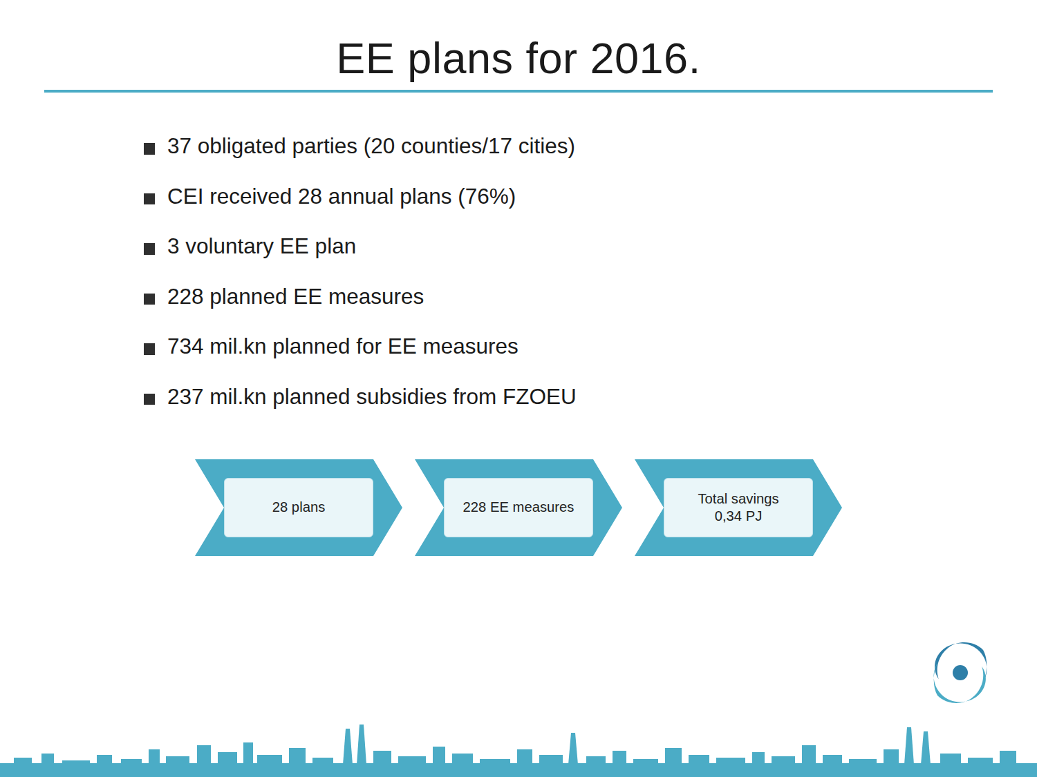EE plans for 2016.
37 obligated parties (20 counties/17 cities)
CEI received 28 annual plans (76%)
3 voluntary EE plan
228 planned EE measures
734 mil.kn planned for EE measures
237 mil.kn planned subsidies from FZOEU
28 plans
228 EE measures
Total savings
0,34 PJ